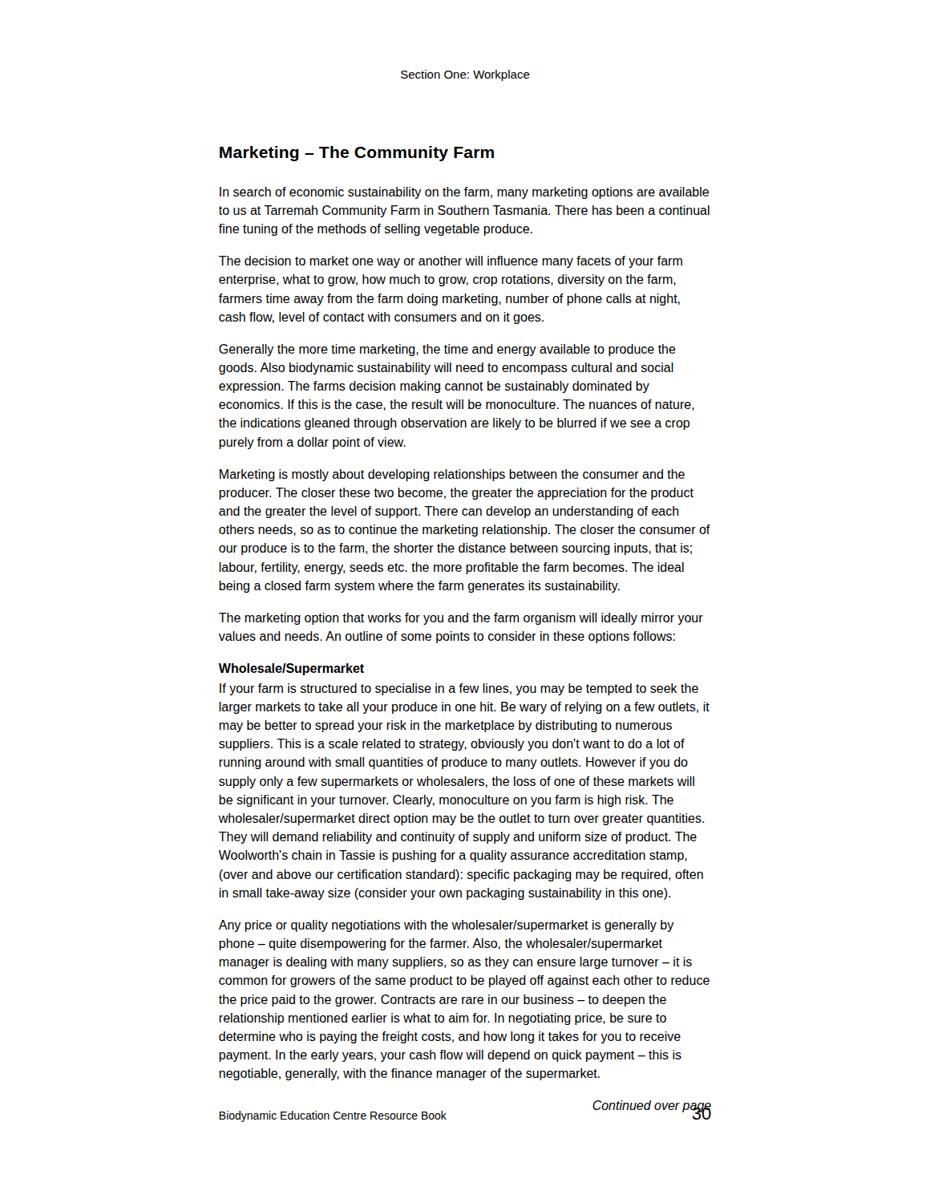Section One: Workplace
Marketing – The Community Farm
In search of economic sustainability on the farm, many marketing options are available to us at Tarremah Community Farm in Southern Tasmania. There has been a continual fine tuning of the methods of selling vegetable produce.
The decision to market one way or another will influence many facets of your farm enterprise, what to grow, how much to grow, crop rotations, diversity on the farm, farmers time away from the farm doing marketing, number of phone calls at night, cash flow, level of contact with consumers and on it goes.
Generally the more time marketing, the time and energy available to produce the goods. Also biodynamic sustainability will need to encompass cultural and social expression. The farms decision making cannot be sustainably dominated by economics. If this is the case, the result will be monoculture. The nuances of nature, the indications gleaned through observation are likely to be blurred if we see a crop purely from a dollar point of view.
Marketing is mostly about developing relationships between the consumer and the producer. The closer these two become, the greater the appreciation for the product and the greater the level of support. There can develop an understanding of each others needs, so as to continue the marketing relationship. The closer the consumer of our produce is to the farm, the shorter the distance between sourcing inputs, that is; labour, fertility, energy, seeds etc. the more profitable the farm becomes. The ideal being a closed farm system where the farm generates its sustainability.
The marketing option that works for you and the farm organism will ideally mirror your values and needs. An outline of some points to consider in these options follows:
Wholesale/Supermarket
If your farm is structured to specialise in a few lines, you may be tempted to seek the larger markets to take all your produce in one hit. Be wary of relying on a few outlets, it may be better to spread your risk in the marketplace by distributing to numerous suppliers. This is a scale related to strategy, obviously you don't want to do a lot of running around with small quantities of produce to many outlets. However if you do supply only a few supermarkets or wholesalers, the loss of one of these markets will be significant in your turnover. Clearly, monoculture on you farm is high risk. The wholesaler/supermarket direct option may be the outlet to turn over greater quantities. They will demand reliability and continuity of supply and uniform size of product. The Woolworth's chain in Tassie is pushing for a quality assurance accreditation stamp, (over and above our certification standard): specific packaging may be required, often in small take-away size (consider your own packaging sustainability in this one).
Any price or quality negotiations with the wholesaler/supermarket is generally by phone – quite disempowering for the farmer. Also, the wholesaler/supermarket manager is dealing with many suppliers, so as they can ensure large turnover – it is common for growers of the same product to be played off against each other to reduce the price paid to the grower. Contracts are rare in our business – to deepen the relationship mentioned earlier is what to aim for. In negotiating price, be sure to determine who is paying the freight costs, and how long it takes for you to receive payment. In the early years, your cash flow will depend on quick payment – this is negotiable, generally, with the finance manager of the supermarket.
Continued over page
Biodynamic Education Centre Resource Book 30